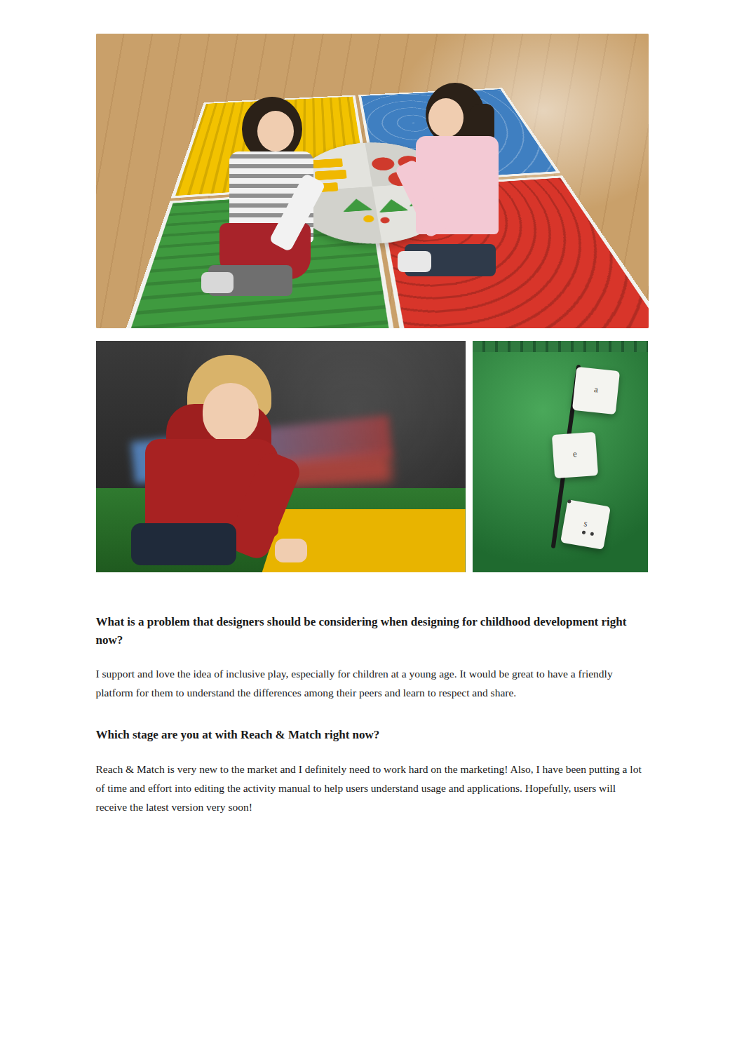a
e
s
What is a problem that designers should be considering when designing for childhood development right now?
I support and love the idea of inclusive play, especially for children at a young age. It would be great to have a friendly platform for them to understand the differences among their peers and learn to respect and share.
Which stage are you at with Reach & Match right now?
Reach & Match is very new to the market and I definitely need to work hard on the marketing! Also, I have been putting a lot of time and effort into editing the activity manual to help users understand usage and applications. Hopefully, users will receive the latest version very soon!